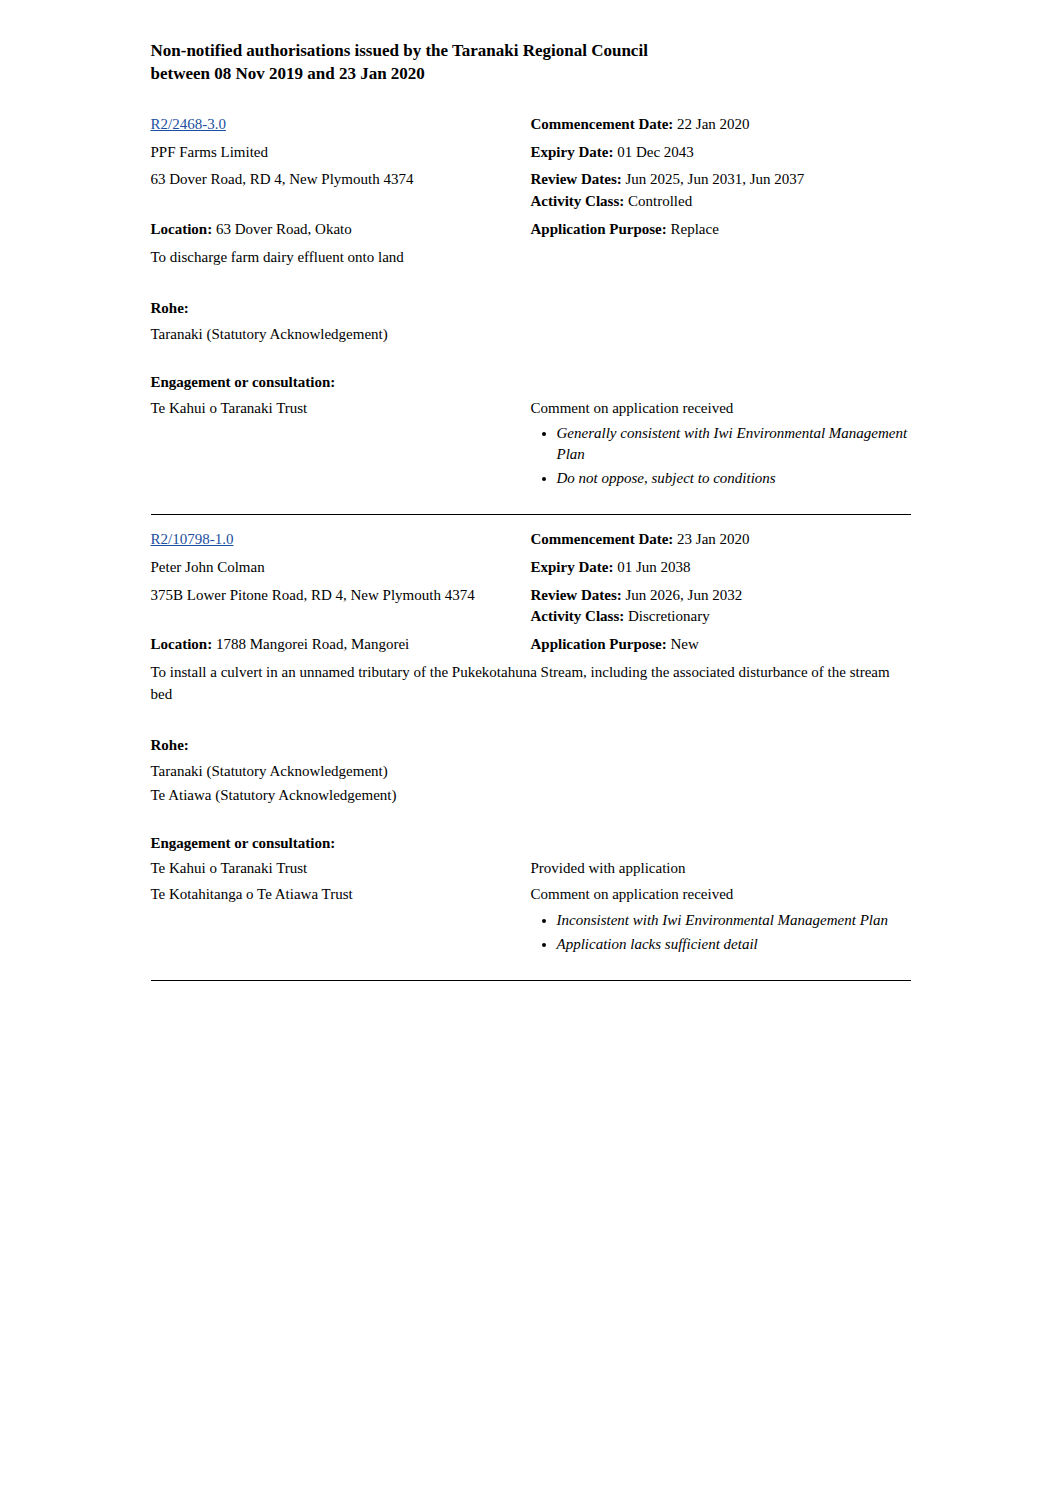Non-notified authorisations issued by the Taranaki Regional Council
between 08 Nov 2019 and 23 Jan 2020
| R2/2468-3.0 | Commencement Date: 22 Jan 2020 |
| PPF Farms Limited | Expiry Date: 01 Dec 2043 |
| 63 Dover Road, RD 4, New Plymouth 4374 | Review Dates: Jun 2025, Jun 2031, Jun 2037 Activity Class: Controlled |
| Location: 63 Dover Road, Okato | Application Purpose: Replace |
| To discharge farm dairy effluent onto land |
Rohe:
Taranaki (Statutory Acknowledgement)
Engagement or consultation:
| Te Kahui o Taranaki Trust | Comment on application received Generally consistent with Iwi Environmental Management Plan Do not oppose, subject to conditions |
| R2/10798-1.0 | Commencement Date: 23 Jan 2020 |
| Peter John Colman | Expiry Date: 01 Jun 2038 |
| 375B Lower Pitone Road, RD 4, New Plymouth 4374 | Review Dates: Jun 2026, Jun 2032 Activity Class: Discretionary |
| Location: 1788 Mangorei Road, Mangorei | Application Purpose: New |
| To install a culvert in an unnamed tributary of the Pukekotahuna Stream, including the associated disturbance of the stream bed |
Rohe:
Taranaki (Statutory Acknowledgement)
Te Atiawa (Statutory Acknowledgement)
Engagement or consultation:
| Te Kahui o Taranaki Trust | Provided with application |
| Te Kotahitanga o Te Atiawa Trust | Comment on application received Inconsistent with Iwi Environmental Management Plan Application lacks sufficient detail |